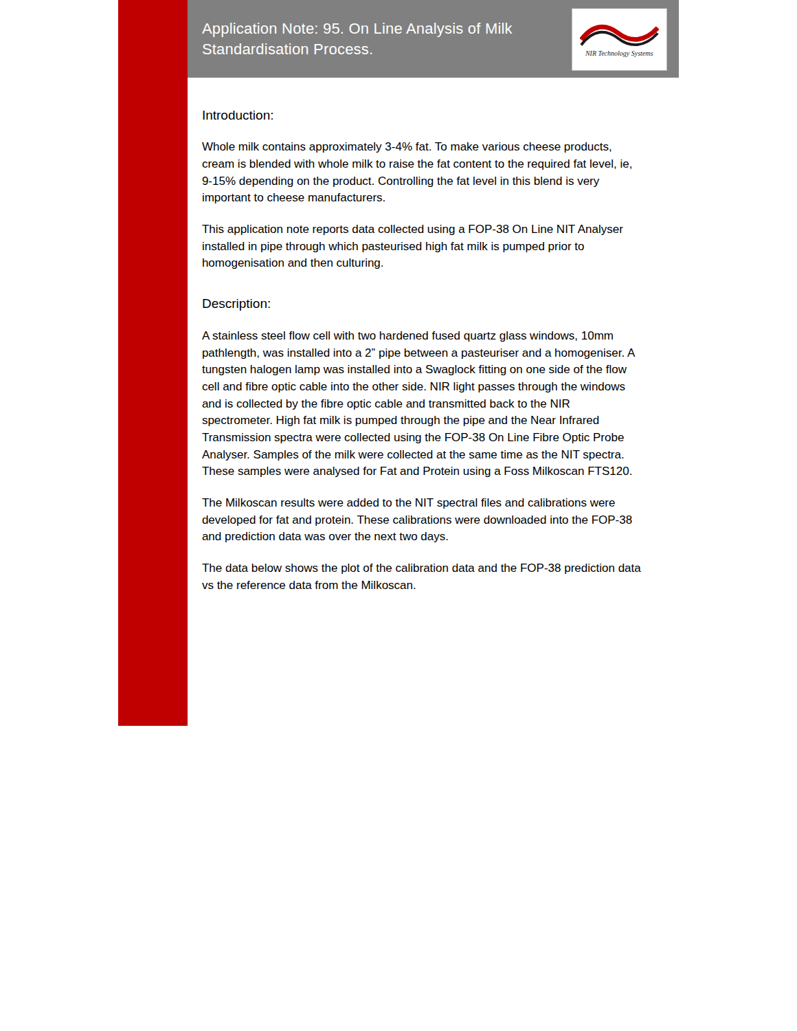Application Note: 95. On Line Analysis of Milk Standardisation Process.
NIR Technology Systems
Introduction:
Whole milk contains approximately 3-4% fat. To make various cheese products, cream is blended with whole milk to raise the fat content to the required fat level, ie, 9-15% depending on the product. Controlling the fat level in this blend is very important to cheese manufacturers.
This application note reports data collected using a FOP-38 On Line NIT Analyser installed in pipe through which pasteurised high fat milk is pumped prior to homogenisation and then culturing.
Description:
A stainless steel flow cell with two hardened fused quartz glass windows, 10mm pathlength, was installed into a 2” pipe between a pasteuriser and a homogeniser. A tungsten halogen lamp was installed into a Swaglock fitting on one side of the flow cell and fibre optic cable into the other side. NIR light passes through the windows and is collected by the fibre optic cable and transmitted back to the NIR spectrometer. High fat milk is pumped through the pipe and the Near Infrared Transmission spectra were collected using the FOP-38 On Line Fibre Optic Probe Analyser. Samples of the milk were collected at the same time as the NIT spectra. These samples were analysed for Fat and Protein using a Foss Milkoscan FTS120.
The Milkoscan results were added to the NIT spectral files and calibrations were developed for fat and protein. These calibrations were downloaded into the FOP-38 and prediction data was over the next two days.
The data below shows the plot of the calibration data and the FOP-38 prediction data vs the reference data from the Milkoscan.